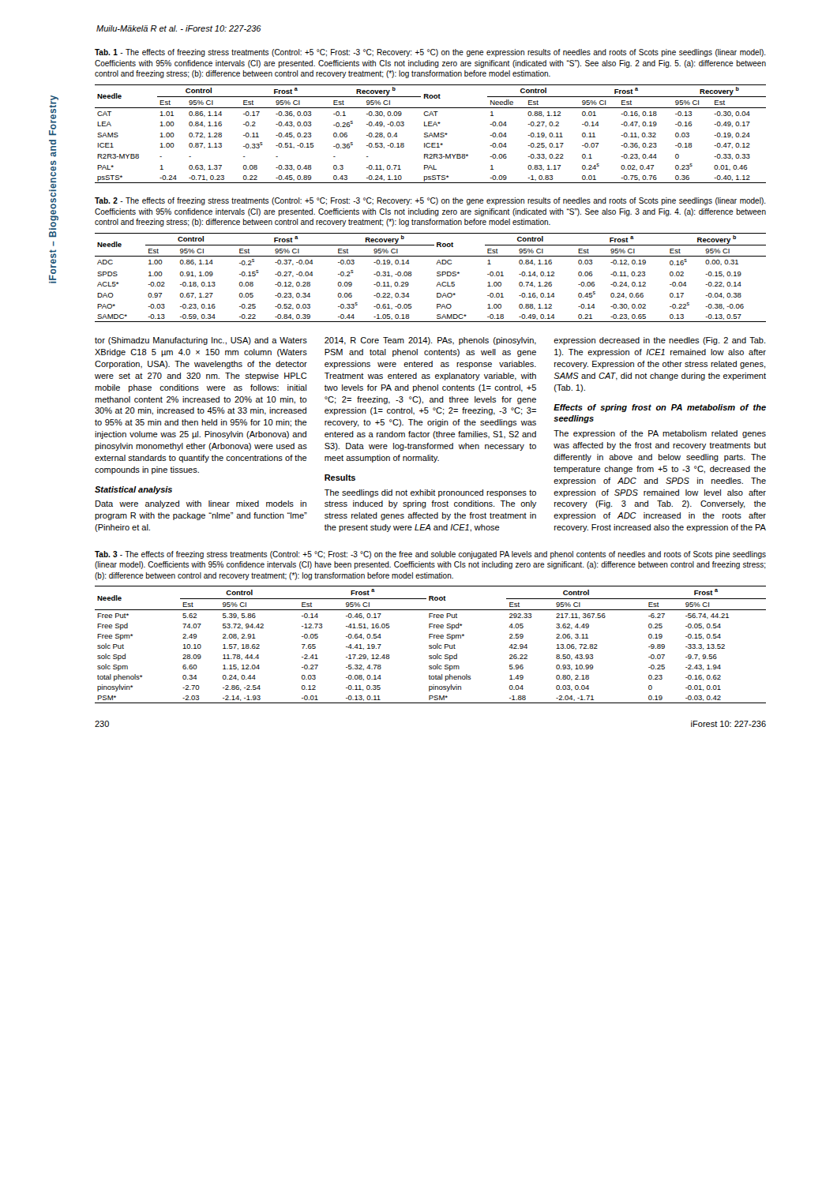iForest – Biogeosciences and Forestry
Muilu-Mäkelä R et al. - iForest 10: 227-236
Tab. 1 - The effects of freezing stress treatments (Control: +5 °C; Frost: -3 °C; Recovery: +5 °C) on the gene expression results of needles and roots of Scots pine seedlings (linear model). Coefficients with 95% confidence intervals (CI) are presented. Coefficients with CIs not including zero are significant (indicated with “S”). See also Fig. 2 and Fig. 5. (a): difference between control and freezing stress; (b): difference between control and recovery treatment; (*): log transformation before model estimation.
| Needle | Control | Frost a | Recovery b | Root | Control | Frost a | Recovery b |
| --- | --- | --- | --- | --- | --- | --- | --- |
| Est | 95% CI | Est | 95% CI | Est | 95% CI | Needle | Est | 95% CI | Est | 95% CI | Est |
| CAT | 1.01 | 0.86, 1.14 | -0.17 | -0.36, 0.03 | -0.1 | -0.30, 0.09 | CAT | 1 | 0.88, 1.12 | 0.01 | -0.16, 0.18 | -0.13 | -0.30, 0.04 |
| LEA | 1.00 | 0.84, 1.16 | -0.2 | -0.43, 0.03 | -0.26 s | -0.49, -0.03 | LEA* | -0.04 | -0.27, 0.2 | -0.14 | -0.47, 0.19 | -0.16 | -0.49, 0.17 |
| SAMS | 1.00 | 0.72, 1.28 | -0.11 | -0.45, 0.23 | 0.06 | -0.28, 0.4 | SAMS* | -0.04 | -0.19, 0.11 | 0.11 | -0.11, 0.32 | 0.03 | -0.19, 0.24 |
| ICE1 | 1.00 | 0.87, 1.13 | -0.33 s | -0.51, -0.15 | -0.36 s | -0.53, -0.18 | ICE1* | -0.04 | -0.25, 0.17 | -0.07 | -0.36, 0.23 | -0.18 | -0.47, 0.12 |
| R2R3-MYB8 | - | - | - | - | - | - | R2R3-MYB8* | -0.06 | -0.33, 0.22 | 0.1 | -0.23, 0.44 | 0 | -0.33, 0.33 |
| PAL* | 1 | 0.63, 1.37 | 0.08 | -0.33, 0.48 | 0.3 | -0.11, 0.71 | PAL | 1 | 0.83, 1.17 | 0.24 s | 0.02, 0.47 | 0.23 s | 0.01, 0.46 |
| psSTS* | -0.24 | -0.71, 0.23 | 0.22 | -0.45, 0.89 | 0.43 | -0.24, 1.10 | psSTS* | -0.09 | -1, 0.83 | 0.01 | -0.75, 0.76 | 0.36 | -0.40, 1.12 |
Tab. 2 - The effects of freezing stress treatments (Control: +5 °C; Frost: -3 °C; Recovery: +5 °C) on the gene expression results of needles and roots of Scots pine seedlings (linear model). Coefficients with 95% confidence intervals (CI) are presented. Coefficients with CIs not including zero are significant (indicated with “S”). See also Fig. 3 and Fig. 4. (a): difference between control and freezing stress; (b): difference between control and recovery treatment; (*): log transformation before model estimation.
| Needle | Control | Frost a | Recovery b | Root | Control | Frost a | Recovery b |
| --- | --- | --- | --- | --- | --- | --- | --- |
| Est | 95% CI | Est | 95% CI | Est | 95% CI | Est | 95% CI | Est | 95% CI | Est | 95% CI |
| ADC | 1.00 | 0.86, 1.14 | -0.2 s | -0.37, -0.04 | -0.03 | -0.19, 0.14 | ADC | 1 | 0.84, 1.16 | 0.03 | -0.12, 0.19 | 0.16 s | 0.00, 0.31 |
| SPDS | 1.00 | 0.91, 1.09 | -0.15 s | -0.27, -0.04 | -0.2 s | -0.31, -0.08 | SPDS* | -0.01 | -0.14, 0.12 | 0.06 | -0.11, 0.23 | 0.02 | -0.15, 0.19 |
| ACL5* | -0.02 | -0.18, 0.13 | 0.08 | -0.12, 0.28 | 0.09 | -0.11, 0.29 | ACL5 | 1.00 | 0.74, 1.26 | -0.06 | -0.24, 0.12 | -0.04 | -0.22, 0.14 |
| DAO | 0.97 | 0.67, 1.27 | 0.05 | -0.23, 0.34 | 0.06 | -0.22, 0.34 | DAO* | -0.01 | -0.16, 0.14 | 0.45 s | 0.24, 0.66 | 0.17 | -0.04, 0.38 |
| PAO* | -0.03 | -0.23, 0.16 | -0.25 | -0.52, 0.03 | -0.33 s | -0.61, -0.05 | PAO | 1.00 | 0.88, 1.12 | -0.14 | -0.30, 0.02 | -0.22 s | -0.38, -0.06 |
| SAMDC* | -0.13 | -0.59, 0.34 | -0.22 | -0.84, 0.39 | -0.44 | -1.05, 0.18 | SAMDC* | -0.18 | -0.49, 0.14 | 0.21 | -0.23, 0.65 | 0.13 | -0.13, 0.57 |
tor (Shimadzu Manufacturing Inc., USA) and a Waters XBridge C18 5 µm 4.0 × 150 mm column (Waters Corporation, USA). The wavelengths of the detector were set at 270 and 320 nm. The stepwise HPLC mobile phase conditions were as follows: initial methanol content 2% increased to 20% at 10 min, to 30% at 20 min, increased to 45% at 33 min, increased to 95% at 35 min and then held in 95% for 10 min; the injection volume was 25 µl. Pinosylvin (Arbonova) and pinosylvin monomethyl ether (Arbonova) were used as external standards to quantify the concentrations of the compounds in pine tissues.
Statistical analysis
Data were analyzed with linear mixed models in program R with the package “nlme” and function “lme” (Pinheiro et al.
2014, R Core Team 2014). PAs, phenols (pinosylvin, PSM and total phenol contents) as well as gene expressions were entered as response variables. Treatment was entered as explanatory variable, with two levels for PA and phenol contents (1= control, +5 °C; 2= freezing, -3 °C), and three levels for gene expression (1= control, +5 °C; 2= freezing, -3 °C; 3= recovery, to +5 °C). The origin of the seedlings was entered as a random factor (three families, S1, S2 and S3). Data were log-transformed when necessary to meet assumption of normality.
Results
The seedlings did not exhibit pronounced responses to stress induced by spring frost conditions. The only stress related genes affected by the frost treatment in the present study were LEA and ICE1, whose
expression decreased in the needles (Fig. 2 and Tab. 1). The expression of ICE1 remained low also after recovery. Expression of the other stress related genes, SAMS and CAT, did not change during the experiment (Tab. 1).
Effects of spring frost on PA metabolism of the seedlings
The expression of the PA metabolism related genes was affected by the frost and recovery treatments but differently in above and below seedling parts. The temperature change from +5 to -3 °C, decreased the expression of ADC and SPDS in needles. The expression of SPDS remained low level also after recovery (Fig. 3 and Tab. 2). Conversely, the expression of ADC increased in the roots after recovery. Frost increased also the expression of the PA
Tab. 3 - The effects of freezing stress treatments (Control: +5 °C; Frost: -3 °C) on the free and soluble conjugated PA levels and phenol contents of needles and roots of Scots pine seedlings (linear model). Coefficients with 95% confidence intervals (CI) have been presented. Coefficients with CIs not including zero are significant. (a): difference between control and freezing stress; (b): difference between control and recovery treatment; (*): log transformation before model estimation.
| Needle | Control | Frost a | Root | Control | Frost a |
| --- | --- | --- | --- | --- | --- |
| Est | 95% CI | Est | 95% CI | Est | 95% CI | Est | 95% CI |
| Free Put* | 5.62 | 5.39, 5.86 | -0.14 | -0.46, 0.17 | Free Put | 292.33 | 217.11, 367.56 | -6.27 | -56.74, 44.21 |
| Free Spd | 74.07 | 53.72, 94.42 | -12.73 | -41.51, 16.05 | Free Spd* | 4.05 | 3.62, 4.49 | 0.25 | -0.05, 0.54 |
| Free Spm* | 2.49 | 2.08, 2.91 | -0.05 | -0.64, 0.54 | Free Spm* | 2.59 | 2.06, 3.11 | 0.19 | -0.15, 0.54 |
| solc Put | 10.10 | 1.57, 18.62 | 7.65 | -4.41, 19.7 | solc Put | 42.94 | 13.06, 72.82 | -9.89 | -33.3, 13.52 |
| solc Spd | 28.09 | 11.78, 44.4 | -2.41 | -17.29, 12.48 | solc Spd | 26.22 | 8.50, 43.93 | -0.07 | -9.7, 9.56 |
| solc Spm | 6.60 | 1.15, 12.04 | -0.27 | -5.32, 4.78 | solc Spm | 5.96 | 0.93, 10.99 | -0.25 | -2.43, 1.94 |
| total phenols* | 0.34 | 0.24, 0.44 | 0.03 | -0.08, 0.14 | total phenols | 1.49 | 0.80, 2.18 | 0.23 | -0.16, 0.62 |
| pinosylvin* | -2.70 | -2.86, -2.54 | 0.12 | -0.11, 0.35 | pinosylvin | 0.04 | 0.03, 0.04 | 0 | -0.01, 0.01 |
| PSM* | -2.03 | -2.14, -1.93 | -0.01 | -0.13, 0.11 | PSM* | -1.88 | -2.04, -1.71 | 0.19 | -0.03, 0.42 |
230
iForest 10: 227-236